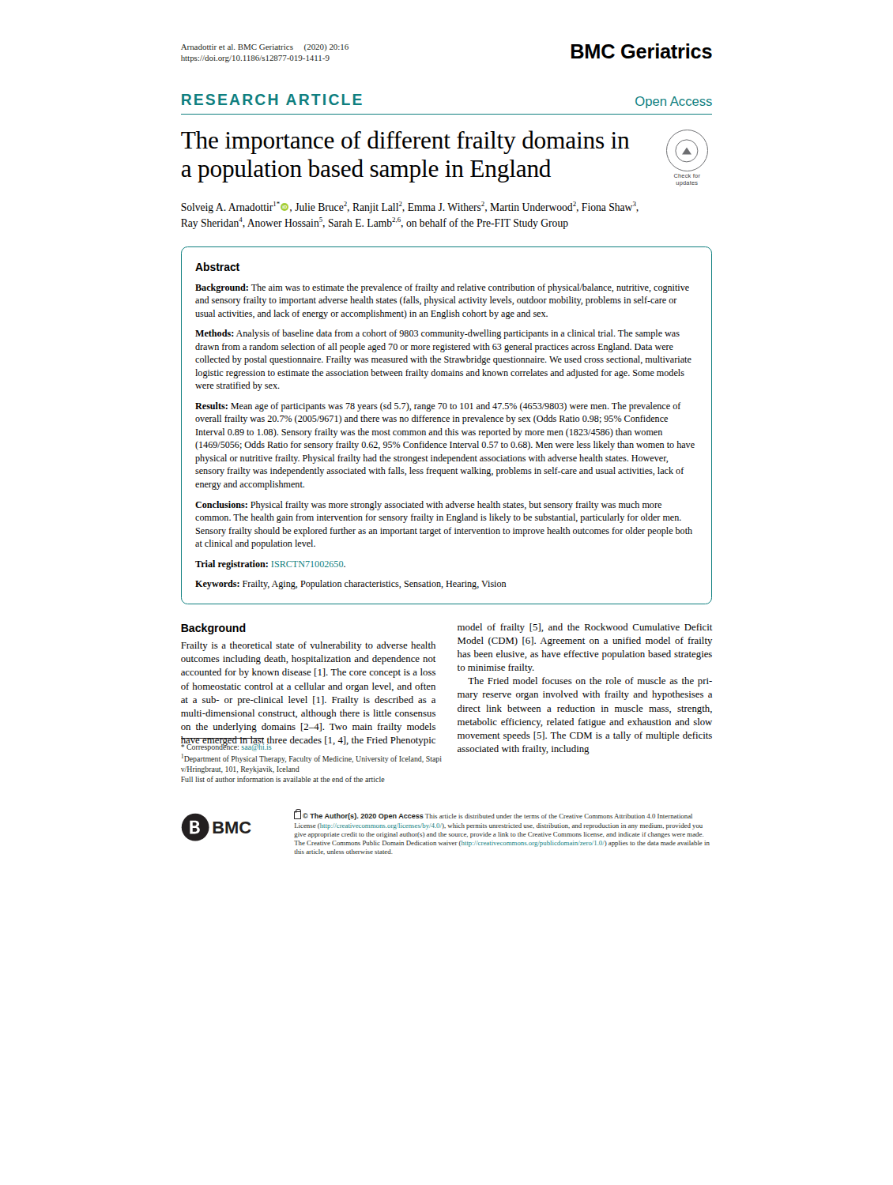Arnadottir et al. BMC Geriatrics (2020) 20:16 https://doi.org/10.1186/s12877-019-1411-9
BMC Geriatrics
Research Article
Open Access
The importance of different frailty domains in a population based sample in England
Check for
updates
Solveig A. Arnadottir1* , Julie Bruce2, Ranjit Lall2, Emma J. Withers2, Martin Underwood2, Fiona Shaw3,
Ray Sheridan4, Anower Hossain5, Sarah E. Lamb2,6, on behalf of the Pre-FIT Study Group
Abstract
Background: The aim was to estimate the prevalence of frailty and relative contribution of physical/balance, nutritive, cognitive and sensory frailty to important adverse health states (falls, physical activity levels, outdoor mobility, problems in self-care or usual activities, and lack of energy or accomplishment) in an English cohort by age and sex.
Methods: Analysis of baseline data from a cohort of 9803 community-dwelling participants in a clinical trial. The sample was drawn from a random selection of all people aged 70 or more registered with 63 general practices across England. Data were collected by postal questionnaire. Frailty was measured with the Strawbridge questionnaire. We used cross sectional, multivariate logistic regression to estimate the association between frailty domains and known correlates and adjusted for age. Some models were stratified by sex.
Results: Mean age of participants was 78 years (sd 5.7), range 70 to 101 and 47.5% (4653/9803) were men. The prevalence of overall frailty was 20.7% (2005/9671) and there was no difference in prevalence by sex (Odds Ratio 0.98; 95% Confidence Interval 0.89 to 1.08). Sensory frailty was the most common and this was reported by more men (1823/4586) than women (1469/5056; Odds Ratio for sensory frailty 0.62, 95% Confidence Interval 0.57 to 0.68). Men were less likely than women to have physical or nutritive frailty. Physical frailty had the strongest independent associations with adverse health states. However, sensory frailty was independently associated with falls, less frequent walking, problems in self-care and usual activities, lack of energy and accomplishment.
Conclusions: Physical frailty was more strongly associated with adverse health states, but sensory frailty was much more common. The health gain from intervention for sensory frailty in England is likely to be substantial, particularly for older men. Sensory frailty should be explored further as an important target of intervention to improve health outcomes for older people both at clinical and population level.
Trial registration: ISRCTN71002650.
Keywords: Frailty, Aging, Population characteristics, Sensation, Hearing, Vision
Background
Frailty is a theoretical state of vulnerability to adverse health outcomes including death, hospitalization and dependence not accounted for by known disease [1]. The core concept is a loss of homeostatic control at a cellular and organ level, and often at a sub- or pre-clinical level [1]. Frailty is described as a multi-dimensional construct, although there is little consensus on the underlying domains [2–4]. Two main frailty models have emerged in last three decades [1, 4], the Fried Phenotypic model of frailty [5], and the Rockwood Cumulative Deficit Model (CDM) [6]. Agreement on a unified model of frailty has been elusive, as have effective population based strategies to minimise frailty.
The Fried model focuses on the role of muscle as the primary reserve organ involved with frailty and hypothesises a direct link between a reduction in muscle mass, strength, metabolic efficiency, related fatigue and exhaustion and slow movement speeds [5]. The CDM is a tally of multiple deficits associated with frailty, including
* Correspondence: saa@hi.is
1Department of Physical Therapy, Faculty of Medicine, University of Iceland, Stapi v/Hringbraut, 101, Reykjavik, Iceland
Full list of author information is available at the end of the article
BMC
© The Author(s). 2020 Open Access This article is distributed under the terms of the Creative Commons Attribution 4.0 International License (http://creativecommons.org/licenses/by/4.0/), which permits unrestricted use, distribution, and reproduction in any medium, provided you give appropriate credit to the original author(s) and the source, provide a link to the Creative Commons license, and indicate if changes were made. The Creative Commons Public Domain Dedication waiver (http://creativecommons.org/publicdomain/zero/1.0/) applies to the data made available in this article, unless otherwise stated.